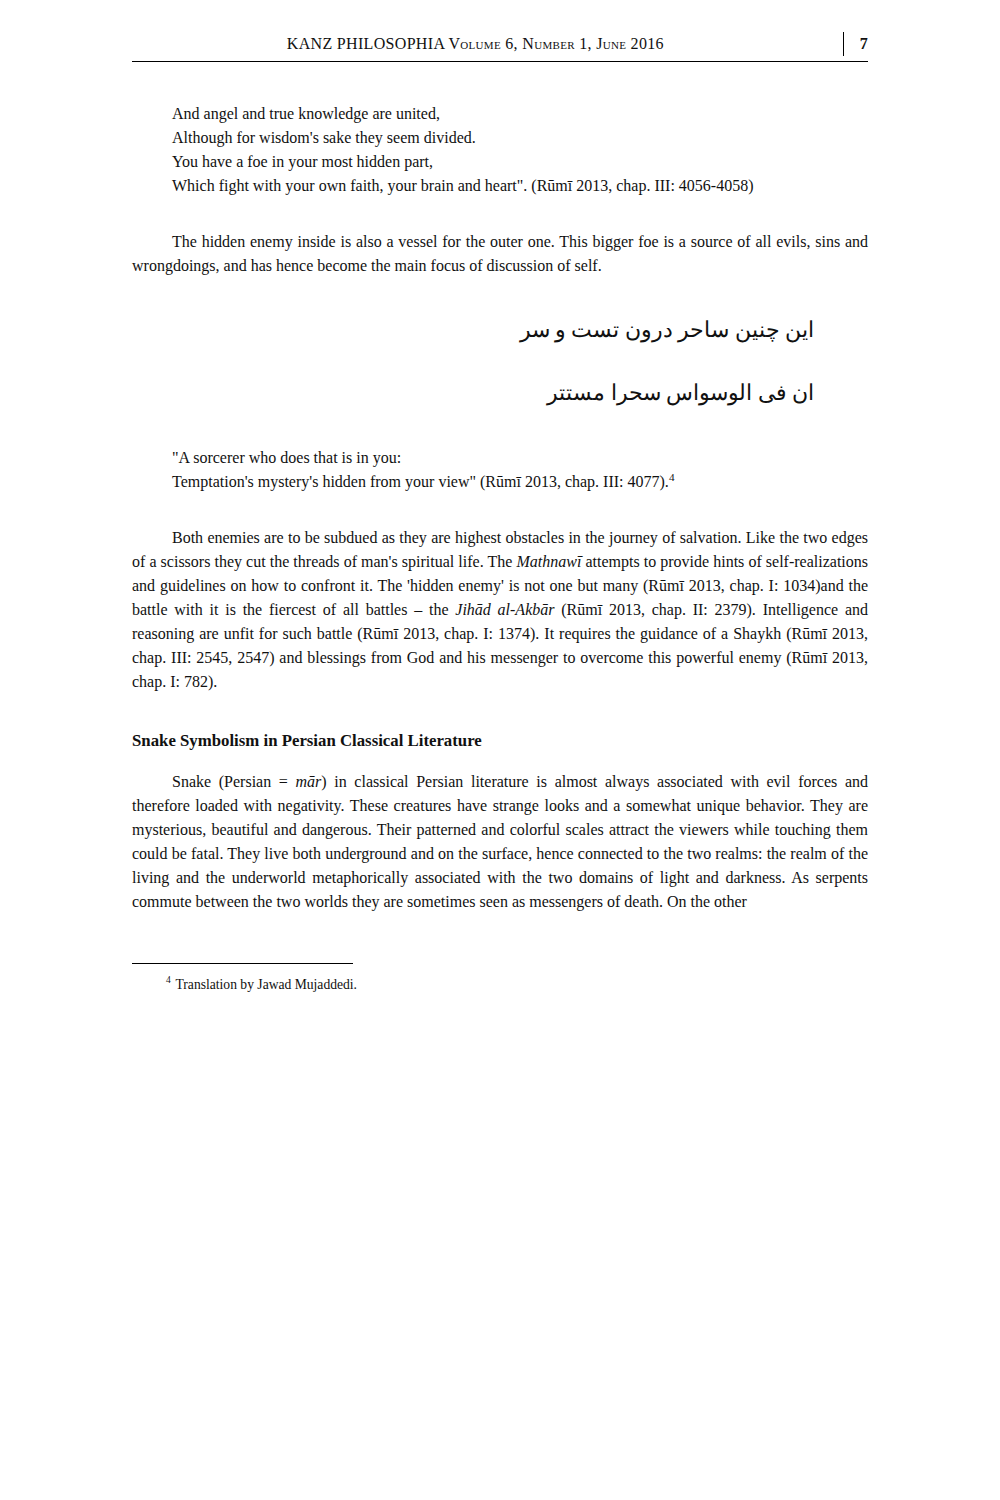KANZ PHILOSOPHIA Volume 6, Number 1, June 2016 7
And angel and true knowledge are united,
Although for wisdom's sake they seem divided.
You have a foe in your most hidden part,
Which fight with your own faith, your brain and heart". (Rūmī 2013, chap. III: 4056-4058)
The hidden enemy inside is also a vessel for the outer one. This bigger foe is a source of all evils, sins and wrongdoings, and has hence become the main focus of discussion of self.
این چنین ساحر درون تست و سر
ان فی الوسواس سحرا مستتر
"A sorcerer who does that is in you:
Temptation's mystery's hidden from your view" (Rūmī 2013, chap. III: 4077).4
Both enemies are to be subdued as they are highest obstacles in the journey of salvation. Like the two edges of a scissors they cut the threads of man's spiritual life. The Mathnawī attempts to provide hints of self-realizations and guidelines on how to confront it. The 'hidden enemy' is not one but many (Rūmī 2013, chap. I: 1034)and the battle with it is the fiercest of all battles – the Jihād al-Akbār (Rūmī 2013, chap. II: 2379). Intelligence and reasoning are unfit for such battle (Rūmī 2013, chap. I: 1374). It requires the guidance of a Shaykh (Rūmī 2013, chap. III: 2545, 2547) and blessings from God and his messenger to overcome this powerful enemy (Rūmī 2013, chap. I: 782).
Snake Symbolism in Persian Classical Literature
Snake (Persian = mār) in classical Persian literature is almost always associated with evil forces and therefore loaded with negativity. These creatures have strange looks and a somewhat unique behavior. They are mysterious, beautiful and dangerous. Their patterned and colorful scales attract the viewers while touching them could be fatal. They live both underground and on the surface, hence connected to the two realms: the realm of the living and the underworld metaphorically associated with the two domains of light and darkness. As serpents commute between the two worlds they are sometimes seen as messengers of death. On the other
4Translation by Jawad Mujaddedi.